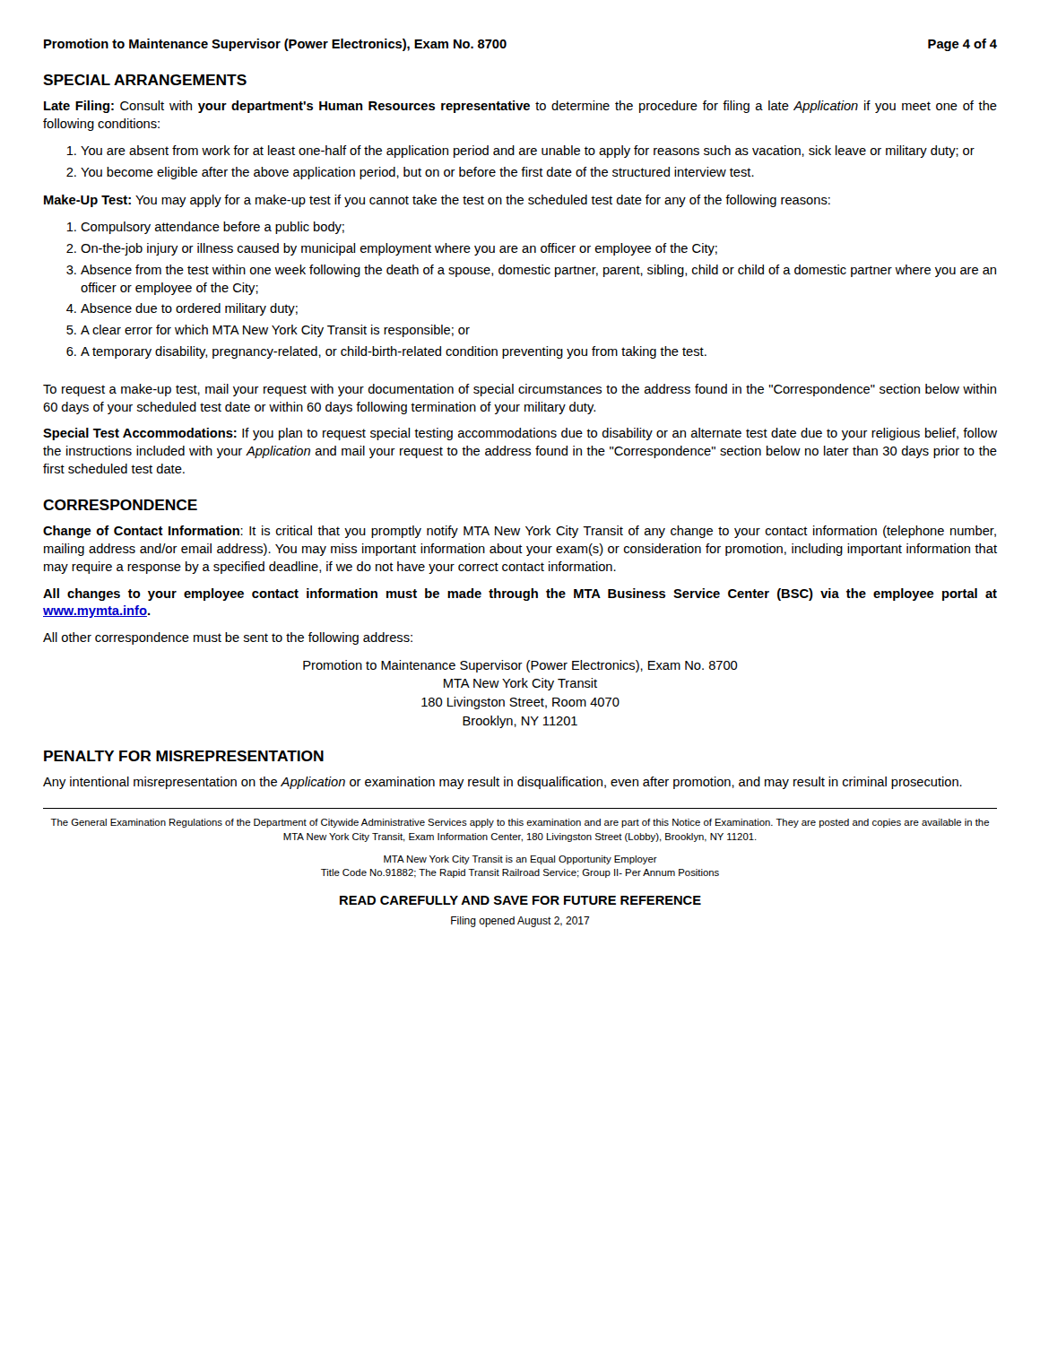Promotion to Maintenance Supervisor (Power Electronics), Exam No. 8700 Page 4 of 4
SPECIAL ARRANGEMENTS
Late Filing: Consult with your department's Human Resources representative to determine the procedure for filing a late Application if you meet one of the following conditions:
You are absent from work for at least one-half of the application period and are unable to apply for reasons such as vacation, sick leave or military duty; or
You become eligible after the above application period, but on or before the first date of the structured interview test.
Make-Up Test: You may apply for a make-up test if you cannot take the test on the scheduled test date for any of the following reasons:
Compulsory attendance before a public body;
On-the-job injury or illness caused by municipal employment where you are an officer or employee of the City;
Absence from the test within one week following the death of a spouse, domestic partner, parent, sibling, child or child of a domestic partner where you are an officer or employee of the City;
Absence due to ordered military duty;
A clear error for which MTA New York City Transit is responsible; or
A temporary disability, pregnancy-related, or child-birth-related condition preventing you from taking the test.
To request a make-up test, mail your request with your documentation of special circumstances to the address found in the "Correspondence" section below within 60 days of your scheduled test date or within 60 days following termination of your military duty.
Special Test Accommodations: If you plan to request special testing accommodations due to disability or an alternate test date due to your religious belief, follow the instructions included with your Application and mail your request to the address found in the "Correspondence" section below no later than 30 days prior to the first scheduled test date.
CORRESPONDENCE
Change of Contact Information: It is critical that you promptly notify MTA New York City Transit of any change to your contact information (telephone number, mailing address and/or email address). You may miss important information about your exam(s) or consideration for promotion, including important information that may require a response by a specified deadline, if we do not have your correct contact information.
All changes to your employee contact information must be made through the MTA Business Service Center (BSC) via the employee portal at www.mymta.info.
All other correspondence must be sent to the following address:
Promotion to Maintenance Supervisor (Power Electronics), Exam No. 8700
MTA New York City Transit
180 Livingston Street, Room 4070
Brooklyn, NY 11201
PENALTY FOR MISREPRESENTATION
Any intentional misrepresentation on the Application or examination may result in disqualification, even after promotion, and may result in criminal prosecution.
The General Examination Regulations of the Department of Citywide Administrative Services apply to this examination and are part of this Notice of Examination. They are posted and copies are available in the MTA New York City Transit, Exam Information Center, 180 Livingston Street (Lobby), Brooklyn, NY 11201.
MTA New York City Transit is an Equal Opportunity Employer
Title Code No.91882; The Rapid Transit Railroad Service; Group II- Per Annum Positions
READ CAREFULLY AND SAVE FOR FUTURE REFERENCE
Filing opened August 2, 2017